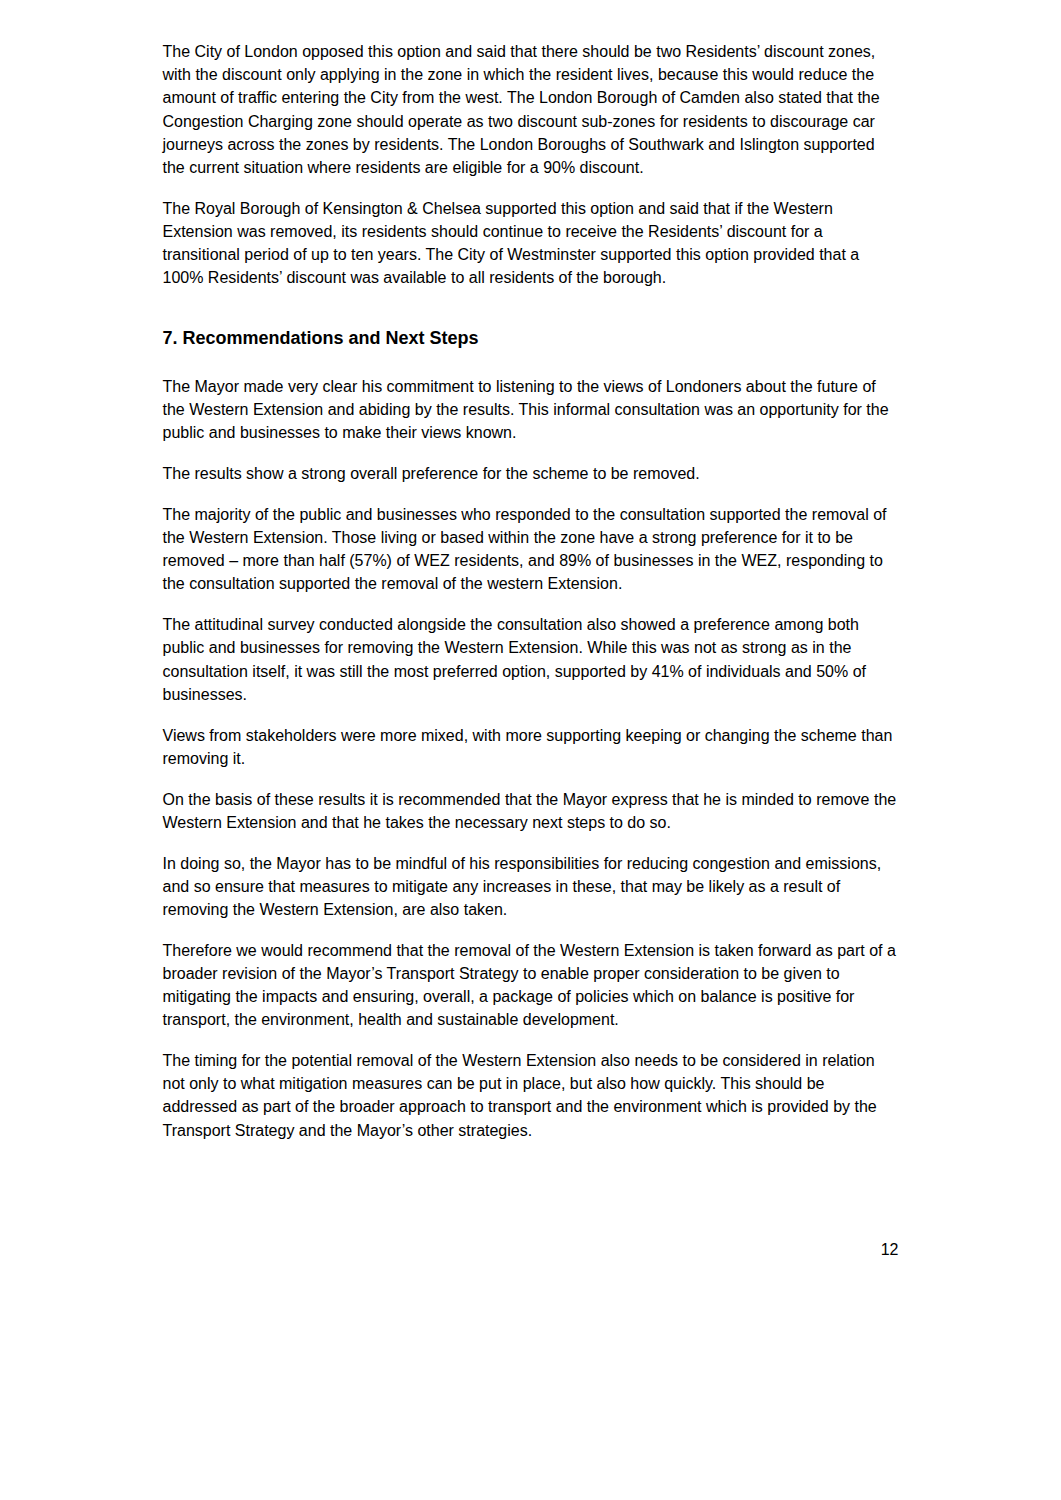The City of London opposed this option and said that there should be two Residents’ discount zones, with the discount only applying in the zone in which the resident lives, because this would reduce the amount of traffic entering the City from the west. The London Borough of Camden also stated that the Congestion Charging zone should operate as two discount sub-zones for residents to discourage car journeys across the zones by residents. The London Boroughs of Southwark and Islington supported the current situation where residents are eligible for a 90% discount.
The Royal Borough of Kensington & Chelsea supported this option and said that if the Western Extension was removed, its residents should continue to receive the Residents’ discount for a transitional period of up to ten years. The City of Westminster supported this option provided that a 100% Residents’ discount was available to all residents of the borough.
7. Recommendations and Next Steps
The Mayor made very clear his commitment to listening to the views of Londoners about the future of the Western Extension and abiding by the results. This informal consultation was an opportunity for the public and businesses to make their views known.
The results show a strong overall preference for the scheme to be removed.
The majority of the public and businesses who responded to the consultation supported the removal of the Western Extension. Those living or based within the zone have a strong preference for it to be removed – more than half (57%) of WEZ residents, and 89% of businesses in the WEZ, responding to the consultation supported the removal of the western Extension.
The attitudinal survey conducted alongside the consultation also showed a preference among both public and businesses for removing the Western Extension. While this was not as strong as in the consultation itself, it was still the most preferred option, supported by 41% of individuals and 50% of businesses.
Views from stakeholders were more mixed, with more supporting keeping or changing the scheme than removing it.
On the basis of these results it is recommended that the Mayor express that he is minded to remove the Western Extension and that he takes the necessary next steps to do so.
In doing so, the Mayor has to be mindful of his responsibilities for reducing congestion and emissions, and so ensure that measures to mitigate any increases in these, that may be likely as a result of removing the Western Extension, are also taken.
Therefore we would recommend that the removal of the Western Extension is taken forward as part of a broader revision of the Mayor’s Transport Strategy to enable proper consideration to be given to mitigating the impacts and ensuring, overall, a package of policies which on balance is positive for transport, the environment, health and sustainable development.
The timing for the potential removal of the Western Extension also needs to be considered in relation not only to what mitigation measures can be put in place, but also how quickly. This should be addressed as part of the broader approach to transport and the environment which is provided by the Transport Strategy and the Mayor’s other strategies.
12